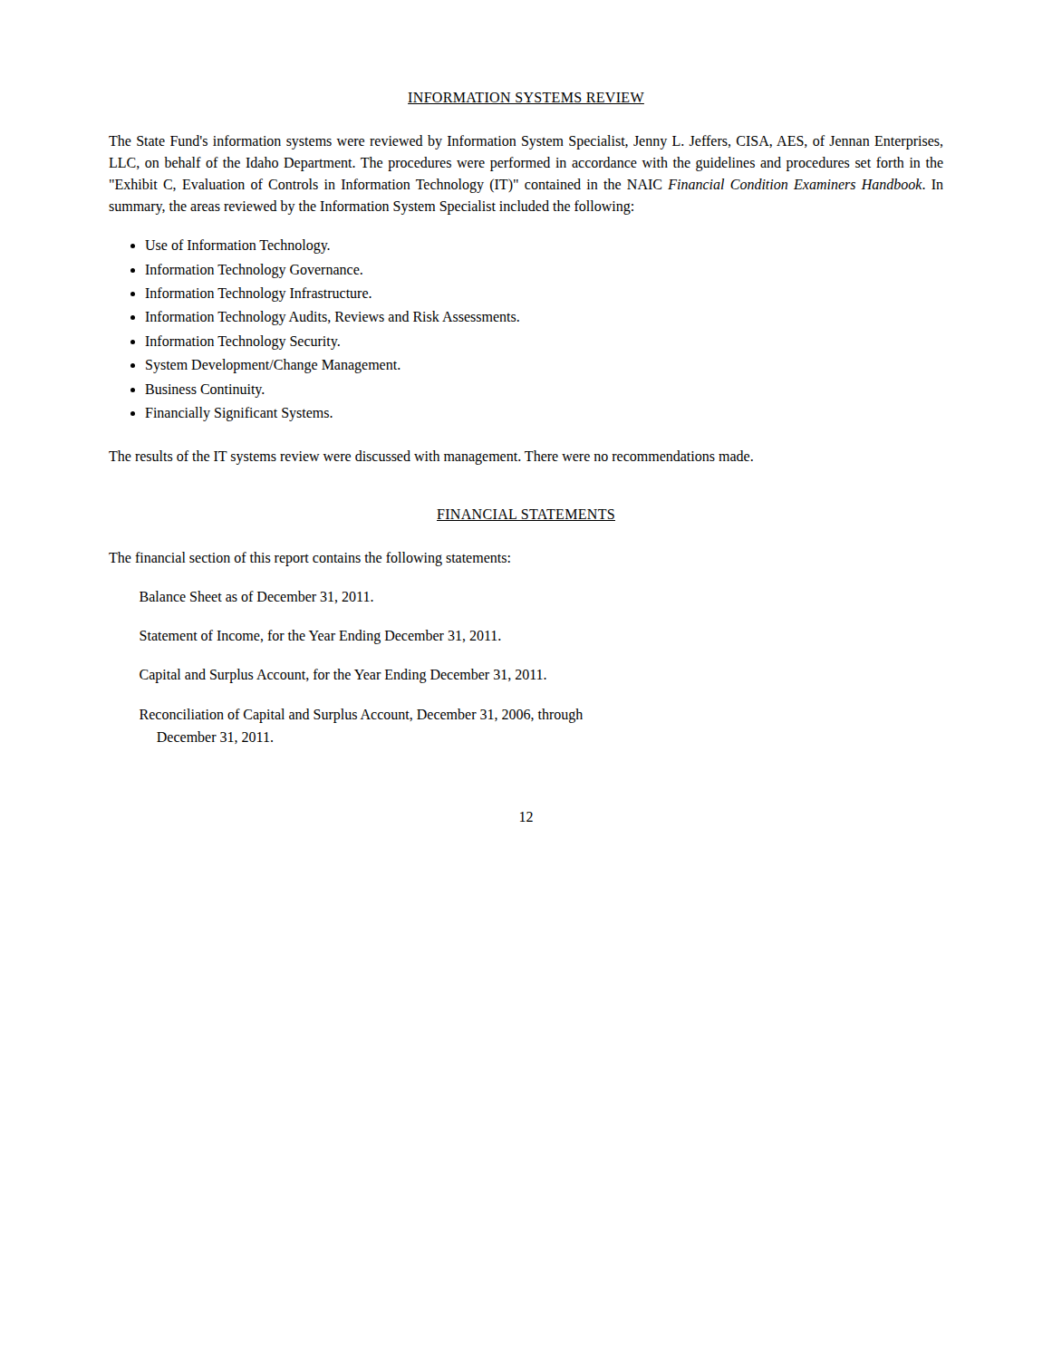INFORMATION SYSTEMS REVIEW
The State Fund's information systems were reviewed by Information System Specialist, Jenny L. Jeffers, CISA, AES, of Jennan Enterprises, LLC, on behalf of the Idaho Department. The procedures were performed in accordance with the guidelines and procedures set forth in the "Exhibit C, Evaluation of Controls in Information Technology (IT)" contained in the NAIC Financial Condition Examiners Handbook. In summary, the areas reviewed by the Information System Specialist included the following:
Use of Information Technology.
Information Technology Governance.
Information Technology Infrastructure.
Information Technology Audits, Reviews and Risk Assessments.
Information Technology Security.
System Development/Change Management.
Business Continuity.
Financially Significant Systems.
The results of the IT systems review were discussed with management. There were no recommendations made.
FINANCIAL STATEMENTS
The financial section of this report contains the following statements:
Balance Sheet as of December 31, 2011.
Statement of Income, for the Year Ending December 31, 2011.
Capital and Surplus Account, for the Year Ending December 31, 2011.
Reconciliation of Capital and Surplus Account, December 31, 2006, through
December 31, 2011.
12